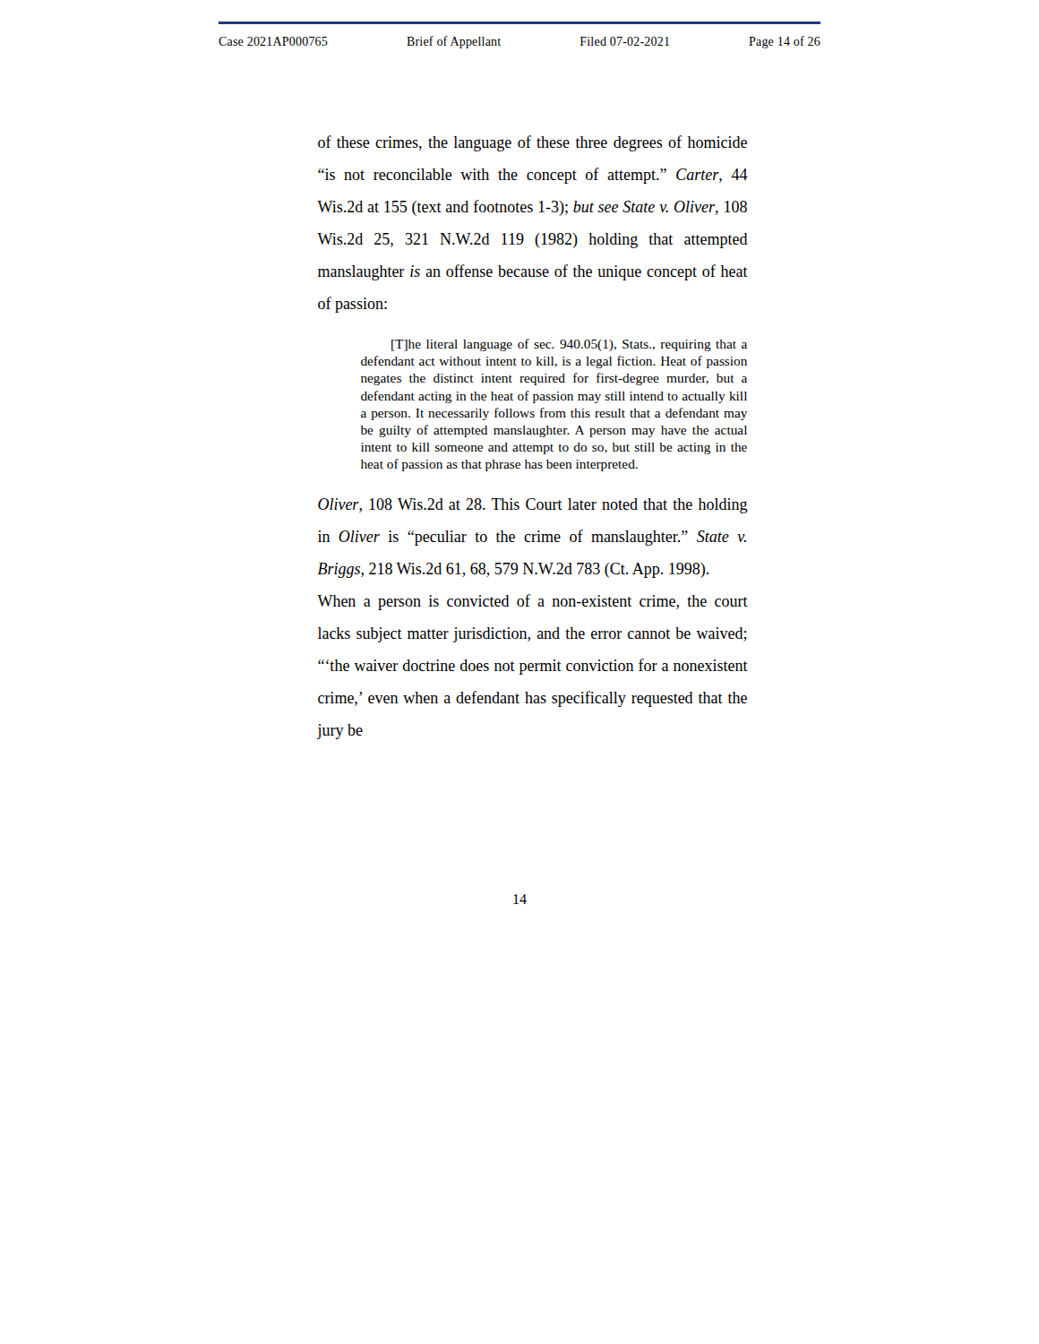Case 2021AP000765 Brief of Appellant Filed 07-02-2021 Page 14 of 26
of these crimes, the language of these three degrees of homicide “is not reconcilable with the concept of attempt.” Carter, 44 Wis.2d at 155 (text and footnotes 1-3); but see State v. Oliver, 108 Wis.2d 25, 321 N.W.2d 119 (1982) holding that attempted manslaughter is an offense because of the unique concept of heat of passion:
[T]he literal language of sec. 940.05(1), Stats., requiring that a defendant act without intent to kill, is a legal fiction. Heat of passion negates the distinct intent required for first-degree murder, but a defendant acting in the heat of passion may still intend to actually kill a person. It necessarily follows from this result that a defendant may be guilty of attempted manslaughter. A person may have the actual intent to kill someone and attempt to do so, but still be acting in the heat of passion as that phrase has been interpreted.
Oliver, 108 Wis.2d at 28. This Court later noted that the holding in Oliver is “peculiar to the crime of manslaughter.” State v. Briggs, 218 Wis.2d 61, 68, 579 N.W.2d 783 (Ct. App. 1998).
When a person is convicted of a non-existent crime, the court lacks subject matter jurisdiction, and the error cannot be waived; “‘the waiver doctrine does not permit conviction for a nonexistent crime,’ even when a defendant has specifically requested that the jury be
14